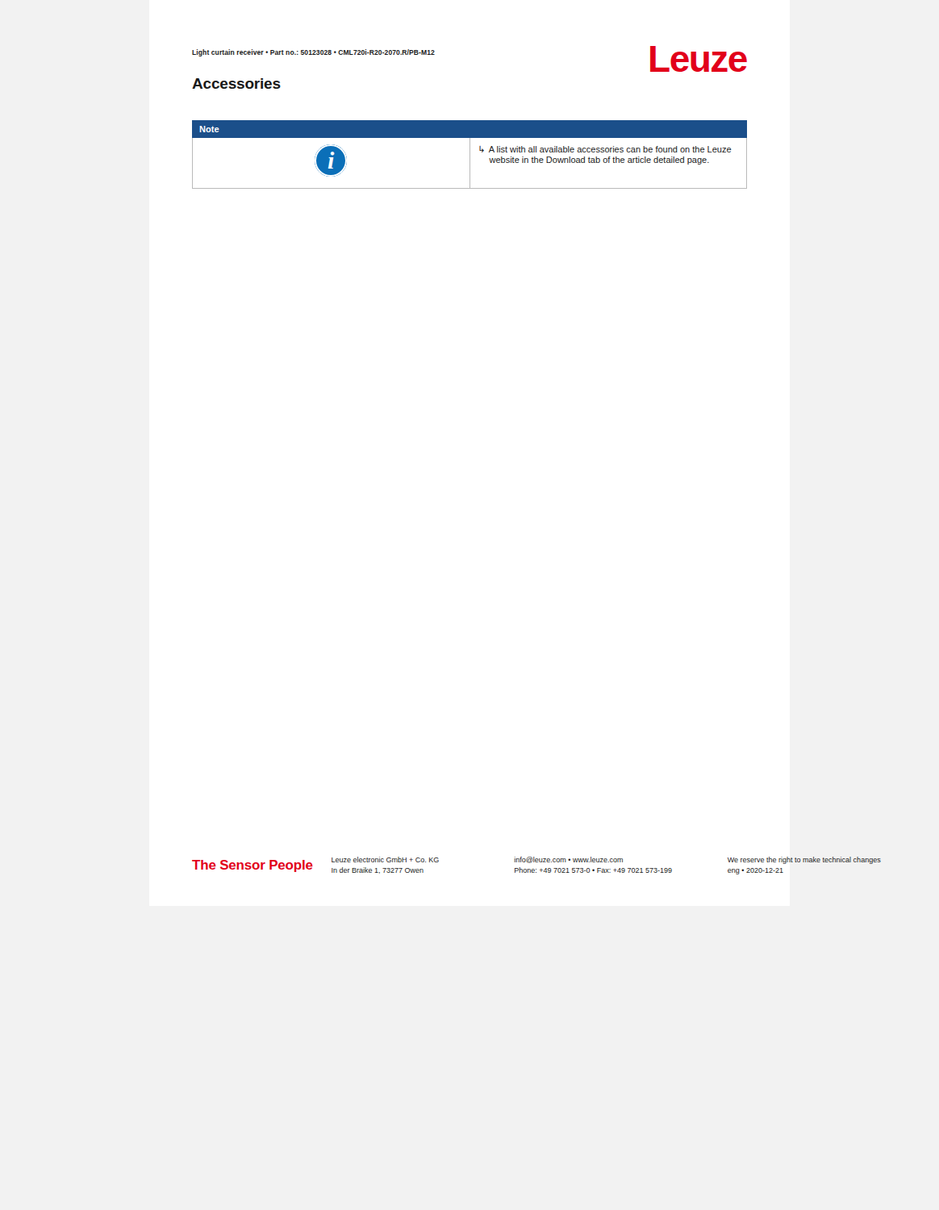Light curtain receiver • Part no.: 50123028 • CML720i-R20-2070.R/PB-M12
Accessories
Leuze
| Note |
| --- |
| i | ↳ A list with all available accessories can be found on the Leuze website in the Download tab of the article detailed page. |
The Sensor People
Leuze electronic GmbH + Co. KG
In der Braike 1, 73277 Owen
info@leuze.com • www.leuze.com
Phone: +49 7021 573-0 • Fax: +49 7021 573-199
We reserve the right to make technical changes
eng • 2020-12-21
9/9